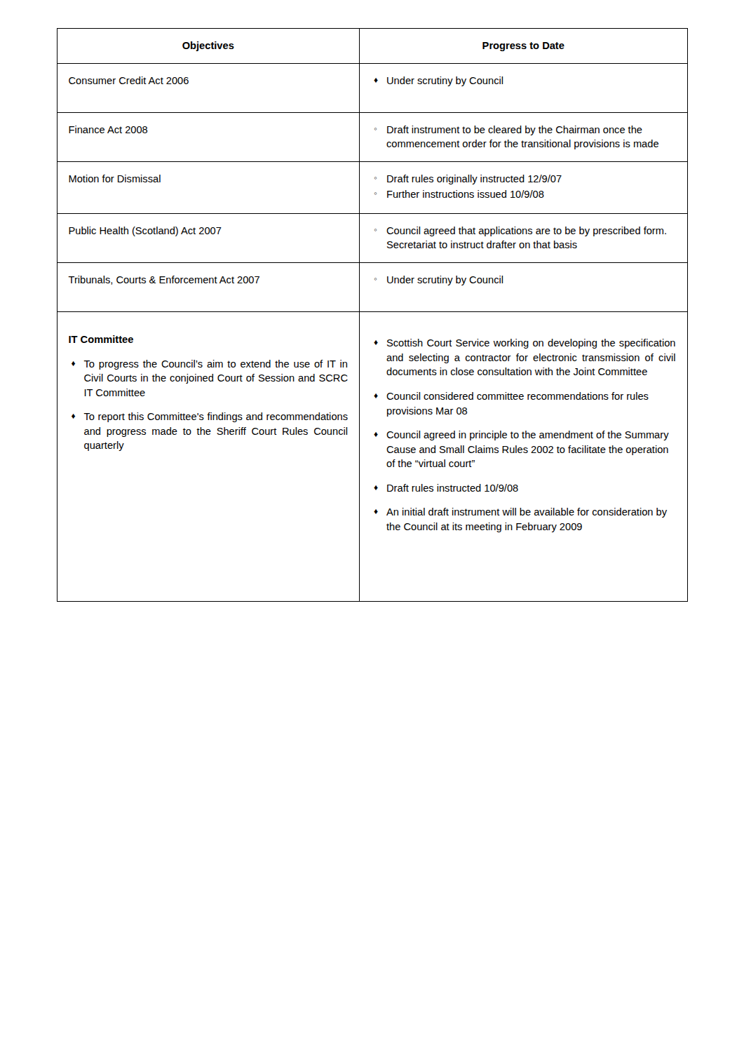| Objectives | Progress to Date |
| --- | --- |
| Consumer Credit Act 2006 | Under scrutiny by Council |
| Finance Act 2008 | Draft instrument to be cleared by the Chairman once the commencement order for the transitional provisions is made |
| Motion for Dismissal | Draft rules originally instructed 12/9/07 Further instructions issued 10/9/08 |
| Public Health (Scotland) Act 2007 | Council agreed that applications are to be by prescribed form. Secretariat to instruct drafter on that basis |
| Tribunals, Courts & Enforcement Act 2007 | Under scrutiny by Council |
| IT Committee To progress the Council’s aim to extend the use of IT in Civil Courts in the conjoined Court of Session and SCRC IT Committee To report this Committee's findings and recommendations and progress made to the Sheriff Court Rules Council quarterly | Scottish Court Service working on developing the specification and selecting a contractor for electronic transmission of civil documents in close consultation with the Joint Committee Council considered committee recommendations for rules provisions Mar 08 Council agreed in principle to the amendment of the Summary Cause and Small Claims Rules 2002 to facilitate the operation of the “virtual court” Draft rules instructed 10/9/08 An initial draft instrument will be available for consideration by the Council at its meeting in February 2009 |